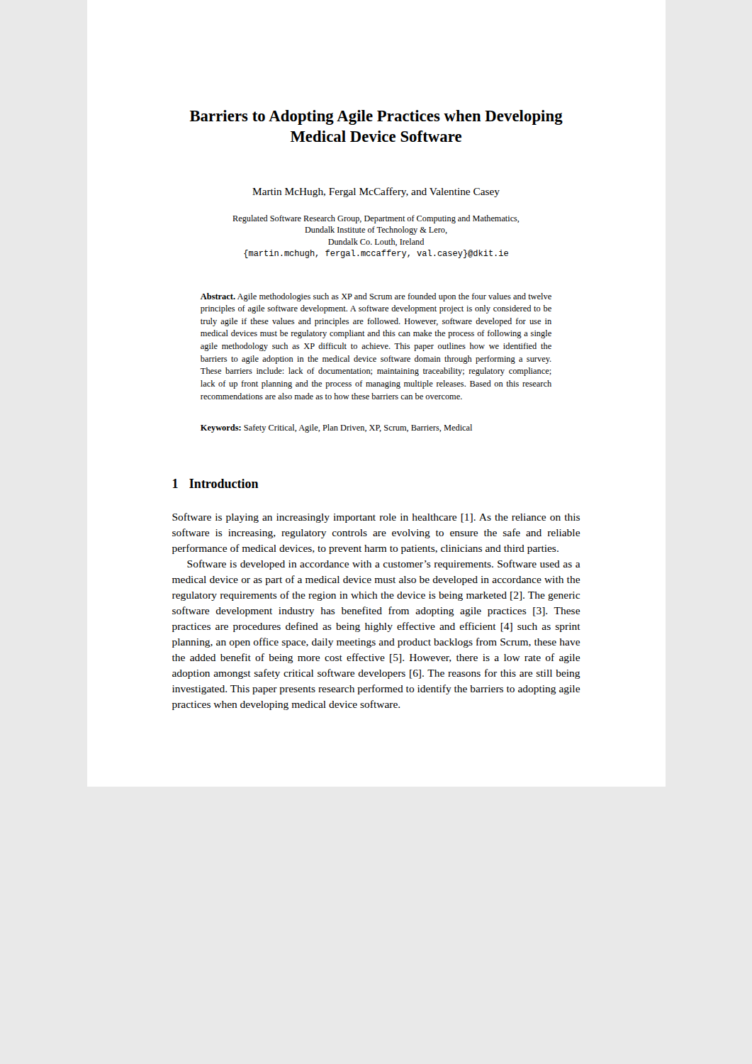Barriers to Adopting Agile Practices when Developing
Medical Device Software
Martin McHugh, Fergal McCaffery, and Valentine Casey
Regulated Software Research Group, Department of Computing and Mathematics,
Dundalk Institute of Technology & Lero,
Dundalk Co. Louth, Ireland
{martin.mchugh, fergal.mccaffery, val.casey}@dkit.ie
Abstract. Agile methodologies such as XP and Scrum are founded upon the four values and twelve principles of agile software development. A software development project is only considered to be truly agile if these values and principles are followed. However, software developed for use in medical devices must be regulatory compliant and this can make the process of following a single agile methodology such as XP difficult to achieve. This paper outlines how we identified the barriers to agile adoption in the medical device software domain through performing a survey. These barriers include: lack of documentation; maintaining traceability; regulatory compliance; lack of up front planning and the process of managing multiple releases. Based on this research recommendations are also made as to how these barriers can be overcome.
Keywords: Safety Critical, Agile, Plan Driven, XP, Scrum, Barriers, Medical
1 Introduction
Software is playing an increasingly important role in healthcare [1]. As the reliance on this software is increasing, regulatory controls are evolving to ensure the safe and reliable performance of medical devices, to prevent harm to patients, clinicians and third parties.
Software is developed in accordance with a customer’s requirements. Software used as a medical device or as part of a medical device must also be developed in accordance with the regulatory requirements of the region in which the device is being marketed [2]. The generic software development industry has benefited from adopting agile practices [3]. These practices are procedures defined as being highly effective and efficient [4] such as sprint planning, an open office space, daily meetings and product backlogs from Scrum, these have the added benefit of being more cost effective [5]. However, there is a low rate of agile adoption amongst safety critical software developers [6]. The reasons for this are still being investigated. This paper presents research performed to identify the barriers to adopting agile practices when developing medical device software.